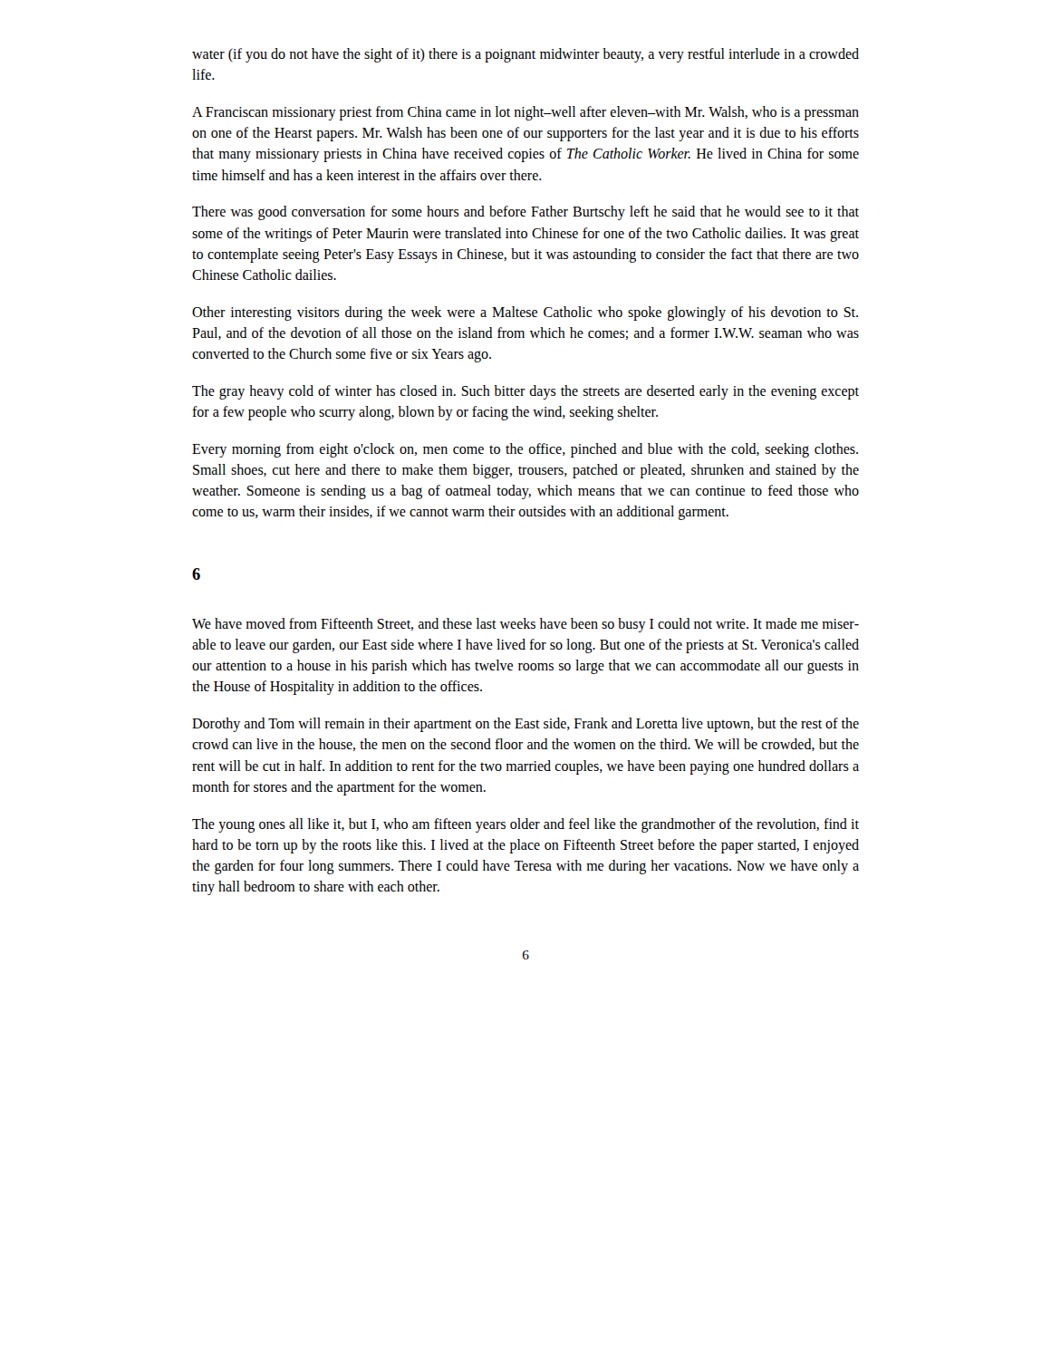water (if you do not have the sight of it) there is a poignant midwinter beauty, a very restful interlude in a crowded life.
A Franciscan missionary priest from China came in lot night–well after eleven–with Mr. Walsh, who is a pressman on one of the Hearst papers. Mr. Walsh has been one of our supporters for the last year and it is due to his efforts that many missionary priests in China have received copies of The Catholic Worker. He lived in China for some time himself and has a keen interest in the affairs over there.
There was good conversation for some hours and before Father Burtschy left he said that he would see to it that some of the writings of Peter Maurin were translated into Chinese for one of the two Catholic dailies. It was great to contemplate seeing Peter's Easy Essays in Chinese, but it was astounding to consider the fact that there are two Chinese Catholic dailies.
Other interesting visitors during the week were a Maltese Catholic who spoke glowingly of his devotion to St. Paul, and of the devotion of all those on the island from which he comes; and a former I.W.W. seaman who was converted to the Church some five or six Years ago.
The gray heavy cold of winter has closed in. Such bitter days the streets are deserted early in the evening except for a few people who scurry along, blown by or facing the wind, seeking shelter.
Every morning from eight o'clock on, men come to the office, pinched and blue with the cold, seeking clothes. Small shoes, cut here and there to make them bigger, trousers, patched or pleated, shrunken and stained by the weather. Someone is sending us a bag of oatmeal today, which means that we can continue to feed those who come to us, warm their insides, if we cannot warm their outsides with an additional garment.
6
We have moved from Fifteenth Street, and these last weeks have been so busy I could not write. It made me miserable to leave our garden, our East side where I have lived for so long. But one of the priests at St. Veronica's called our attention to a house in his parish which has twelve rooms so large that we can accommodate all our guests in the House of Hospitality in addition to the offices.
Dorothy and Tom will remain in their apartment on the East side, Frank and Loretta live uptown, but the rest of the crowd can live in the house, the men on the second floor and the women on the third. We will be crowded, but the rent will be cut in half. In addition to rent for the two married couples, we have been paying one hundred dollars a month for stores and the apartment for the women.
The young ones all like it, but I, who am fifteen years older and feel like the grandmother of the revolution, find it hard to be torn up by the roots like this. I lived at the place on Fifteenth Street before the paper started, I enjoyed the garden for four long summers. There I could have Teresa with me during her vacations. Now we have only a tiny hall bedroom to share with each other.
6